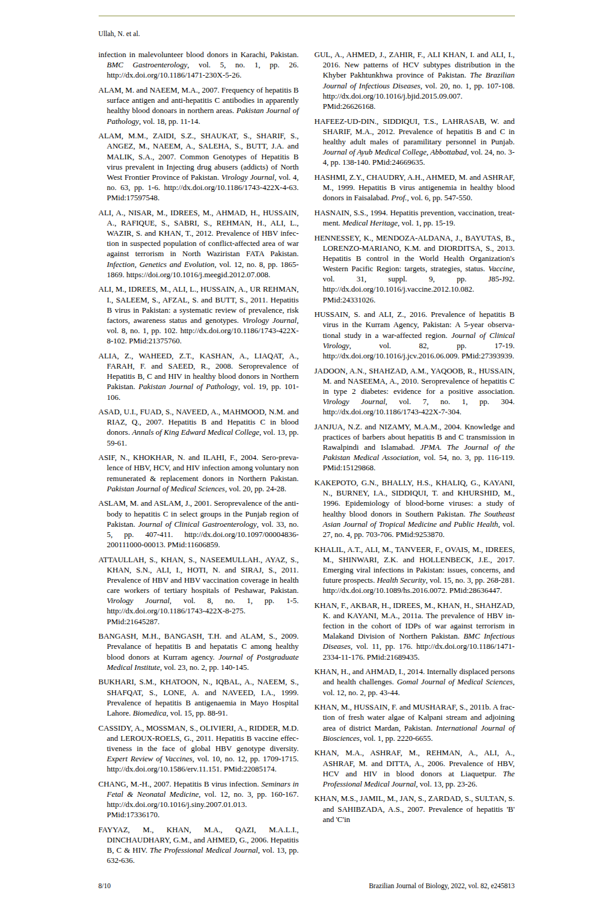Ullah, N. et al.
infection in malevolunteer blood donors in Karachi, Pakistan. BMC Gastroenterology, vol. 5, no. 1, pp. 26. http://dx.doi.org/10.1186/1471-230X-5-26.
ALAM, M. and NAEEM, M.A., 2007. Frequency of hepatitis B surface antigen and anti-hepatitis C antibodies in apparently healthy blood donoars in northern areas. Pakistan Journal of Pathology, vol. 18, pp. 11-14.
ALAM, M.M., ZAIDI, S.Z., SHAUKAT, S., SHARIF, S., ANGEZ, M., NAEEM, A., SALEHA, S., BUTT, J.A. and MALIK, S.A., 2007. Common Genotypes of Hepatitis B virus prevalent in Injecting drug abusers (addicts) of North West Frontier Province of Pakistan. Virology Journal, vol. 4, no. 63, pp. 1-6. http://dx.doi.org/10.1186/1743-422X-4-63. PMid:17597548.
ALI, A., NISAR, M., IDREES, M., AHMAD, H., HUSSAIN, A., RAFIQUE, S., SABRI, S., REHMAN, H., ALI, L., WAZIR, S. and KHAN, T., 2012. Prevalence of HBV infection in suspected population of conflict-affected area of war against terrorism in North Waziristan FATA Pakistan. Infection, Genetics and Evolution, vol. 12, no. 8, pp. 1865-1869. https://doi.org/10.1016/j.meegid.2012.07.008.
ALI, M., IDREES, M., ALI, L., HUSSAIN, A., UR REHMAN, I., SALEEM, S., AFZAL, S. and BUTT, S., 2011. Hepatitis B virus in Pakistan: a systematic review of prevalence, risk factors, awareness status and genotypes. Virology Journal, vol. 8, no. 1, pp. 102. http://dx.doi.org/10.1186/1743-422X-8-102. PMid:21375760.
ALIA, Z., WAHEED, Z.T., KASHAN, A., LIAQAT, A., FARAH, F. and SAEED, R., 2008. Seroprevalence of Hepatitis B, C and HIV in healthy blood donors in Northern Pakistan. Pakistan Journal of Pathology, vol. 19, pp. 101-106.
ASAD, U.I., FUAD, S., NAVEED, A., MAHMOOD, N.M. and RIAZ, Q., 2007. Hepatitis B and Hepatitis C in blood donors. Annals of King Edward Medical College, vol. 13, pp. 59-61.
ASIF, N., KHOKHAR, N. and ILAHI, F., 2004. Sero-prevalence of HBV, HCV, and HIV infection among voluntary non remunerated & replacement donors in Northern Pakistan. Pakistan Journal of Medical Sciences, vol. 20, pp. 24-28.
ASLAM, M. and ASLAM, J., 2001. Seroprevalence of the antibody to hepatitis C in select groups in the Punjab region of Pakistan. Journal of Clinical Gastroenterology, vol. 33, no. 5, pp. 407-411. http://dx.doi.org/10.1097/00004836-200111000-00013. PMid:11606859.
ATTAULLAH, S., KHAN, S., NASEEMULLAH., AYAZ, S., KHAN, S.N., ALI, I., HOTI, N. and SIRAJ, S., 2011. Prevalence of HBV and HBV vaccination coverage in health care workers of tertiary hospitals of Peshawar, Pakistan. Virology Journal, vol. 8, no. 1, pp. 1-5. http://dx.doi.org/10.1186/1743-422X-8-275. PMid:21645287.
BANGASH, M.H., BANGASH, T.H. and ALAM, S., 2009. Prevalance of hepatitis B and hepatatis C among healthy blood donors at Kurram agency. Journal of Postgraduate Medical Institute, vol. 23, no. 2, pp. 140-145.
BUKHARI, S.M., KHATOON, N., IQBAL, A., NAEEM, S., SHAFQAT, S., LONE, A. and NAVEED, I.A., 1999. Prevalence of hepatitis B antigenaemia in Mayo Hospital Lahore. Biomedica, vol. 15, pp. 88-91.
CASSIDY, A., MOSSMAN, S., OLIVIERI, A., RIDDER, M.D. and LEROUX-ROELS, G., 2011. Hepatitis B vaccine effectiveness in the face of global HBV genotype diversity. Expert Review of Vaccines, vol. 10, no. 12, pp. 1709-1715. http://dx.doi.org/10.1586/erv.11.151. PMid:22085174.
CHANG, M.-H., 2007. Hepatitis B virus infection. Seminars in Fetal & Neonatal Medicine, vol. 12, no. 3, pp. 160-167. http://dx.doi.org/10.1016/j.siny.2007.01.013. PMid:17336170.
FAYYAZ, M., KHAN, M.A., QAZI, M.A.L.I., DINCHAUDHARY, G.M., and AHMED, G., 2006. Hepatitis B, C & HIV. The Professional Medical Journal, vol. 13, pp. 632-636.
GUL, A., AHMED, J., ZAHIR, F., ALI KHAN, I. and ALI, I., 2016. New patterns of HCV subtypes distribution in the Khyber Pakhtunkhwa province of Pakistan. The Brazilian Journal of Infectious Diseases, vol. 20, no. 1, pp. 107-108. http://dx.doi.org/10.1016/j.bjid.2015.09.007. PMid:26626168.
HAFEEZ-UD-DIN., SIDDIQUI, T.S., LAHRASAB, W. and SHARIF, M.A., 2012. Prevalence of hepatitis B and C in healthy adult males of paramilitary personnel in Punjab. Journal of Ayub Medical College, Abbottabad, vol. 24, no. 3-4, pp. 138-140. PMid:24669635.
HASHMI, Z.Y., CHAUDRY, A.H., AHMED, M. and ASHRAF, M., 1999. Hepatitis B virus antigenemia in healthy blood donors in Faisalabad. Prof., vol. 6, pp. 547-550.
HASNAIN, S.S., 1994. Hepatitis prevention, vaccination, treatment. Medical Heritage, vol. 1, pp. 15-19.
HENNESSEY, K., MENDOZA-ALDANA, J., BAYUTAS, B., LORENZO-MARIANO, K.M. and DIORDITSA, S., 2013. Hepatitis B control in the World Health Organization's Western Pacific Region: targets, strategies, status. Vaccine, vol. 31, suppl. 9, pp. J85-J92. http://dx.doi.org/10.1016/j.vaccine.2012.10.082. PMid:24331026.
HUSSAIN, S. and ALI, Z., 2016. Prevalence of hepatitis B virus in the Kurram Agency, Pakistan: A 5-year observational study in a war-affected region. Journal of Clinical Virology, vol. 82, pp. 17-19. http://dx.doi.org/10.1016/j.jcv.2016.06.009. PMid:27393939.
JADOON, A.N., SHAHZAD, A.M., YAQOOB, R., HUSSAIN, M. and NASEEMA, A., 2010. Seroprevalence of hepatitis C in type 2 diabetes: evidence for a positive association. Virology Journal, vol. 7, no. 1, pp. 304. http://dx.doi.org/10.1186/1743-422X-7-304.
JANJUA, N.Z. and NIZAMY, M.A.M., 2004. Knowledge and practices of barbers about hepatitis B and C transmission in Rawalpindi and Islamabad. JPMA. The Journal of the Pakistan Medical Association, vol. 54, no. 3, pp. 116-119. PMid:15129868.
KAKEPOTO, G.N., BHALLY, H.S., KHALIQ, G., KAYANI, N., BURNEY, I.A., SIDDIQUI, T. and KHURSHID, M., 1996. Epidemiology of blood-borne viruses: a study of healthy blood donors in Southern Pakistan. The Southeast Asian Journal of Tropical Medicine and Public Health, vol. 27, no. 4, pp. 703-706. PMid:9253870.
KHALIL, A.T., ALI, M., TANVEER, F., OVAIS, M., IDREES, M., SHINWARI, Z.K. and HOLLENBECK, J.E., 2017. Emerging viral infections in Pakistan: issues, concerns, and future prospects. Health Security, vol. 15, no. 3, pp. 268-281. http://dx.doi.org/10.1089/hs.2016.0072. PMid:28636447.
KHAN, F., AKBAR, H., IDREES, M., KHAN, H., SHAHZAD, K. and KAYANI, M.A., 2011a. The prevalence of HBV infection in the cohort of IDPs of war against terrorism in Malakand Division of Northern Pakistan. BMC Infectious Diseases, vol. 11, pp. 176. http://dx.doi.org/10.1186/1471-2334-11-176. PMid:21689435.
KHAN, H., and AHMAD, I., 2014. Internally displaced persons and health challenges. Gomal Journal of Medical Sciences, vol. 12, no. 2, pp. 43-44.
KHAN, M., HUSSAIN, F. and MUSHARAF, S., 2011b. A fraction of fresh water algae of Kalpani stream and adjoining area of district Mardan, Pakistan. International Journal of Biosciences, vol. 1, pp. 2220-6655.
KHAN, M.A., ASHRAF, M., REHMAN, A., ALI, A., ASHRAF, M. and DITTA, A., 2006. Prevalence of HBV, HCV and HIV in blood donors at Liaquetpur. The Professional Medical Journal, vol. 13, pp. 23-26.
KHAN, M.S., JAMIL, M., JAN, S., ZARDAD, S., SULTAN, S. and SAHIBZADA, A.S., 2007. Prevalence of hepatitis 'B' and 'C'in
8/10
Brazilian Journal of Biology, 2022, vol. 82, e245813